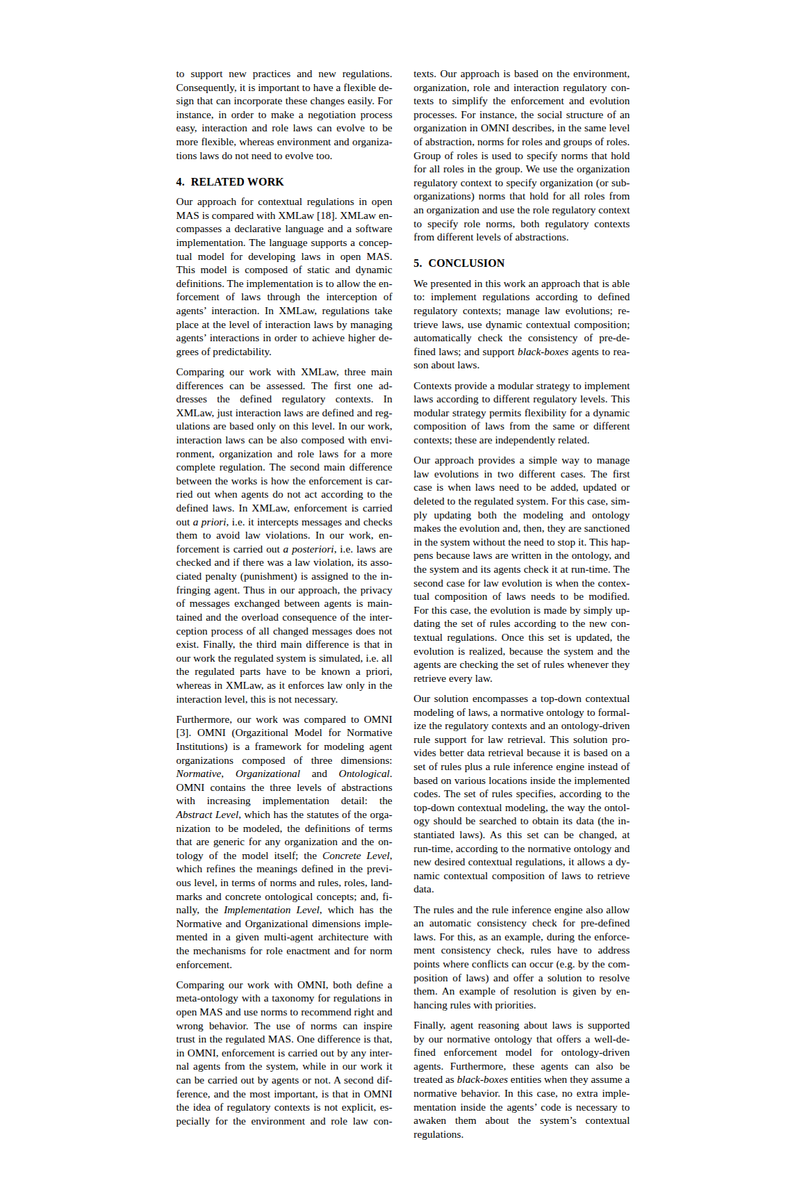to support new practices and new regulations. Consequently, it is important to have a flexible design that can incorporate these changes easily. For instance, in order to make a negotiation process easy, interaction and role laws can evolve to be more flexible, whereas environment and organizations laws do not need to evolve too.
4. RELATED WORK
Our approach for contextual regulations in open MAS is compared with XMLaw [18]. XMLaw encompasses a declarative language and a software implementation. The language supports a conceptual model for developing laws in open MAS. This model is composed of static and dynamic definitions. The implementation is to allow the enforcement of laws through the interception of agents’ interaction. In XMLaw, regulations take place at the level of interaction laws by managing agents’ interactions in order to achieve higher degrees of predictability.
Comparing our work with XMLaw, three main differences can be assessed. The first one addresses the defined regulatory contexts. In XMLaw, just interaction laws are defined and regulations are based only on this level. In our work, interaction laws can be also composed with environment, organization and role laws for a more complete regulation. The second main difference between the works is how the enforcement is carried out when agents do not act according to the defined laws. In XMLaw, enforcement is carried out a priori, i.e. it intercepts messages and checks them to avoid law violations. In our work, enforcement is carried out a posteriori, i.e. laws are checked and if there was a law violation, its associated penalty (punishment) is assigned to the infringing agent. Thus in our approach, the privacy of messages exchanged between agents is maintained and the overload consequence of the interception process of all changed messages does not exist. Finally, the third main difference is that in our work the regulated system is simulated, i.e. all the regulated parts have to be known a priori, whereas in XMLaw, as it enforces law only in the interaction level, this is not necessary.
Furthermore, our work was compared to OMNI [3]. OMNI (Orgazitional Model for Normative Institutions) is a framework for modeling agent organizations composed of three dimensions: Normative, Organizational and Ontological. OMNI contains the three levels of abstractions with increasing implementation detail: the Abstract Level, which has the statutes of the organization to be modeled, the definitions of terms that are generic for any organization and the ontology of the model itself; the Concrete Level, which refines the meanings defined in the previous level, in terms of norms and rules, roles, landmarks and concrete ontological concepts; and, finally, the Implementation Level, which has the Normative and Organizational dimensions implemented in a given multi-agent architecture with the mechanisms for role enactment and for norm enforcement.
Comparing our work with OMNI, both define a meta-ontology with a taxonomy for regulations in open MAS and use norms to recommend right and wrong behavior. The use of norms can inspire trust in the regulated MAS. One difference is that, in OMNI, enforcement is carried out by any internal agents from the system, while in our work it can be carried out by agents or not. A second difference, and the most important, is that in OMNI the idea of regulatory contexts is not explicit, especially for the environment and role law contexts. Our approach is based on the environment, organization, role and interaction regulatory contexts to simplify the enforcement and evolution processes. For instance, the social structure of an organization in OMNI describes, in the same level of abstraction, norms for roles and groups of roles. Group of roles is used to specify norms that hold for all roles in the group. We use the organization regulatory context to specify organization (or sub-organizations) norms that hold for all roles from an organization and use the role regulatory context to specify role norms, both regulatory contexts from different levels of abstractions.
5. CONCLUSION
We presented in this work an approach that is able to: implement regulations according to defined regulatory contexts; manage law evolutions; retrieve laws, use dynamic contextual composition; automatically check the consistency of pre-defined laws; and support black-boxes agents to reason about laws.
Contexts provide a modular strategy to implement laws according to different regulatory levels. This modular strategy permits flexibility for a dynamic composition of laws from the same or different contexts; these are independently related.
Our approach provides a simple way to manage law evolutions in two different cases. The first case is when laws need to be added, updated or deleted to the regulated system. For this case, simply updating both the modeling and ontology makes the evolution and, then, they are sanctioned in the system without the need to stop it. This happens because laws are written in the ontology, and the system and its agents check it at run-time. The second case for law evolution is when the contextual composition of laws needs to be modified. For this case, the evolution is made by simply updating the set of rules according to the new contextual regulations. Once this set is updated, the evolution is realized, because the system and the agents are checking the set of rules whenever they retrieve every law.
Our solution encompasses a top-down contextual modeling of laws, a normative ontology to formalize the regulatory contexts and an ontology-driven rule support for law retrieval. This solution provides better data retrieval because it is based on a set of rules plus a rule inference engine instead of based on various locations inside the implemented codes. The set of rules specifies, according to the top-down contextual modeling, the way the ontology should be searched to obtain its data (the instantiated laws). As this set can be changed, at run-time, according to the normative ontology and new desired contextual regulations, it allows a dynamic contextual composition of laws to retrieve data.
The rules and the rule inference engine also allow an automatic consistency check for pre-defined laws. For this, as an example, during the enforcement consistency check, rules have to address points where conflicts can occur (e.g. by the composition of laws) and offer a solution to resolve them. An example of resolution is given by enhancing rules with priorities.
Finally, agent reasoning about laws is supported by our normative ontology that offers a well-defined enforcement model for ontology-driven agents. Furthermore, these agents can also be treated as black-boxes entities when they assume a normative behavior. In this case, no extra implementation inside the agents’ code is necessary to awaken them about the system’s contextual regulations.